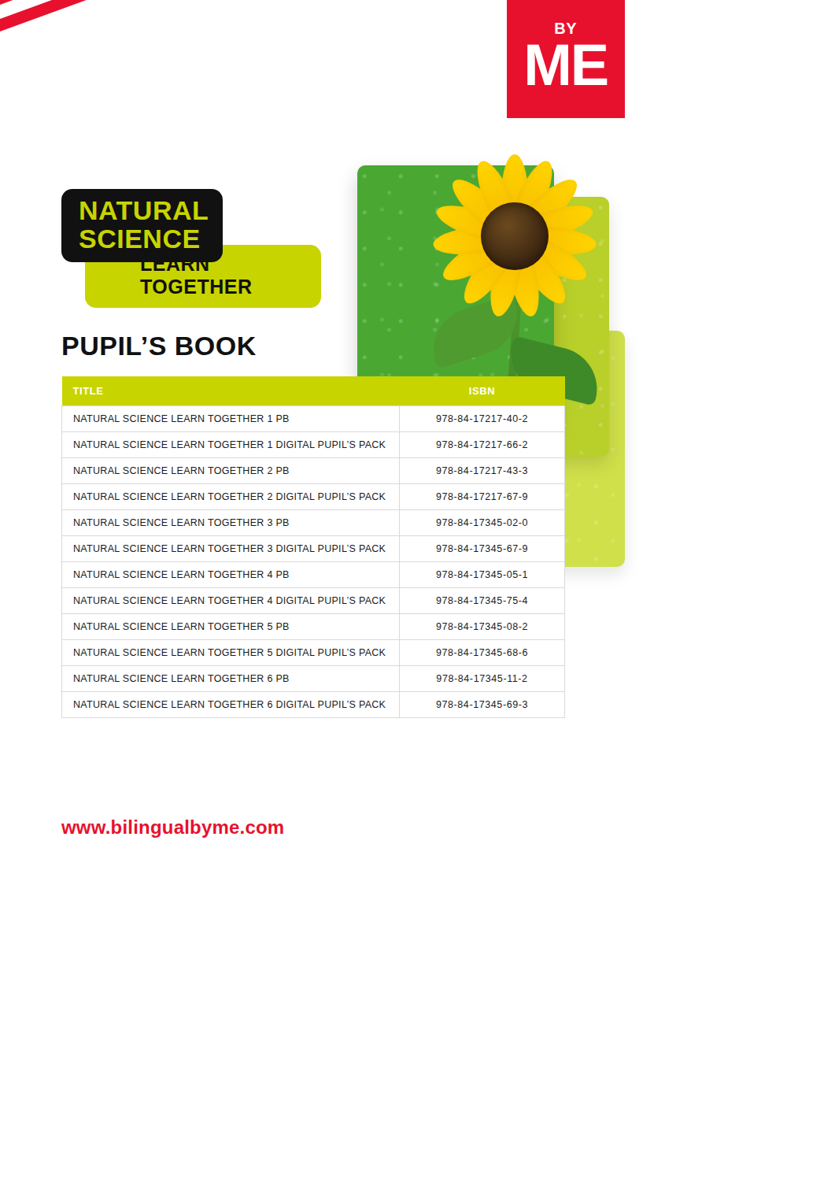BY
ME
NATURALSCIENCE
LEARN TOGETHER
PUPIL’S BOOK
| TITLE | ISBN |
| --- | --- |
| NATURAL SCIENCE LEARN TOGETHER 1 PB | 978-84-17217-40-2 |
| NATURAL SCIENCE LEARN TOGETHER 1 DIGITAL PUPIL’S PACK | 978-84-17217-66-2 |
| NATURAL SCIENCE LEARN TOGETHER 2 PB | 978-84-17217-43-3 |
| NATURAL SCIENCE LEARN TOGETHER 2 DIGITAL PUPIL’S PACK | 978-84-17217-67-9 |
| NATURAL SCIENCE LEARN TOGETHER 3 PB | 978-84-17345-02-0 |
| NATURAL SCIENCE LEARN TOGETHER 3 DIGITAL PUPIL’S PACK | 978-84-17345-67-9 |
| NATURAL SCIENCE LEARN TOGETHER 4 PB | 978-84-17345-05-1 |
| NATURAL SCIENCE LEARN TOGETHER 4 DIGITAL PUPIL’S PACK | 978-84-17345-75-4 |
| NATURAL SCIENCE LEARN TOGETHER 5 PB | 978-84-17345-08-2 |
| NATURAL SCIENCE LEARN TOGETHER 5 DIGITAL PUPIL’S PACK | 978-84-17345-68-6 |
| NATURAL SCIENCE LEARN TOGETHER 6 PB | 978-84-17345-11-2 |
| NATURAL SCIENCE LEARN TOGETHER 6 DIGITAL PUPIL’S PACK | 978-84-17345-69-3 |
www.bilingualbyme.com